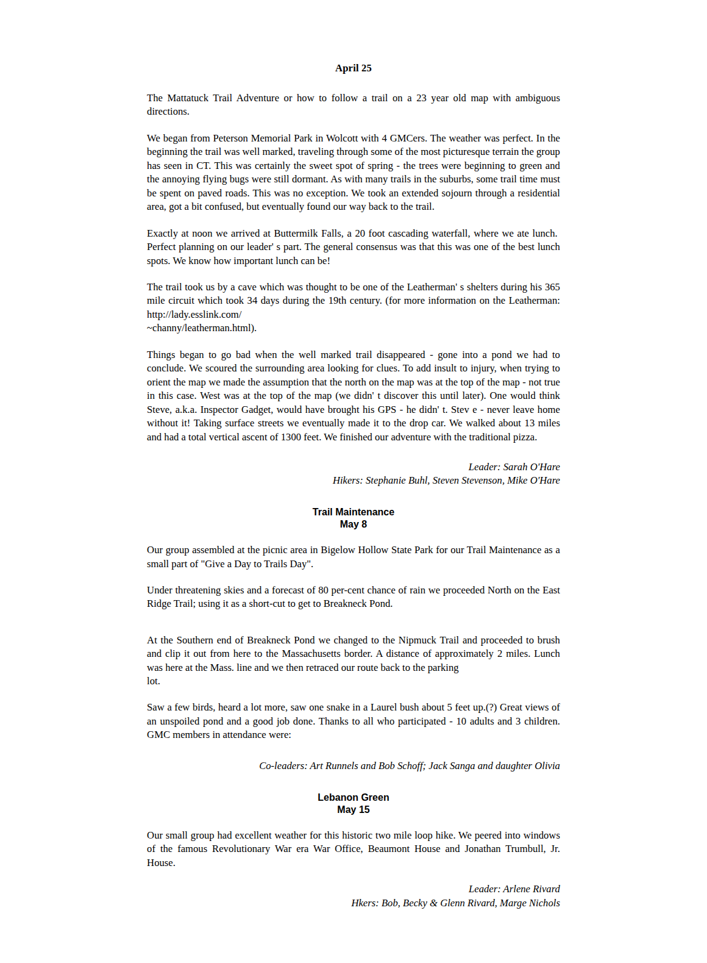April 25
The Mattatuck Trail Adventure or how to follow a trail on a 23 year old map with ambiguous directions.
We began from Peterson Memorial Park in Wolcott with 4 GMCers. The weather was perfect. In the beginning the trail was well marked, traveling through some of the most picturesque terrain the group has seen in CT. This was certainly the sweet spot of spring - the trees were beginning to green and the annoying flying bugs were still dormant. As with many trails in the suburbs, some trail time must be spent on paved roads. This was no exception. We took an extended sojourn through a residential area, got a bit confused, but eventually found our way back to the trail.
Exactly at noon we arrived at Buttermilk Falls, a 20 foot cascading waterfall, where we ate lunch. Perfect planning on our leader' s part. The general consensus was that this was one of the best lunch spots. We know how important lunch can be!
The trail took us by a cave which was thought to be one of the Leatherman' s shelters during his 365 mile circuit which took 34 days during the 19th century. (for more information on the Leatherman: http://lady.esslink.com/
~channy/leatherman.html).
Things began to go bad when the well marked trail disappeared - gone into a pond we had to conclude. We scoured the surrounding area looking for clues. To add insult to injury, when trying to orient the map we made the assumption that the north on the map was at the top of the map - not true in this case. West was at the top of the map (we didn' t discover this until later). One would think Steve, a.k.a. Inspector Gadget, would have brought his GPS - he didn' t. Stev e - never leave home without it! Taking surface streets we eventually made it to the drop car. We walked about 13 miles and had a total vertical ascent of 1300 feet. We finished our adventure with the traditional pizza.
Leader: Sarah O'Hare
Hikers: Stephanie Buhl, Steven Stevenson, Mike O'Hare
Trail Maintenance
May 8
Our group assembled at the picnic area in Bigelow Hollow State Park for our Trail Maintenance as a small part of "Give a Day to Trails Day".
Under threatening skies and a forecast of 80 per-cent chance of rain we proceeded North on the East Ridge Trail; using it as a short-cut to get to Breakneck Pond.
At the Southern end of Breakneck Pond we changed to the Nipmuck Trail and proceeded to brush and clip it out from here to the Massachusetts border. A distance of approximately 2 miles. Lunch was here at the Mass. line and we then retraced our route back to the parking
lot.
Saw a few birds, heard a lot more, saw one snake in a Laurel bush about 5 feet up.(?) Great views of an unspoiled pond and a good job done. Thanks to all who participated - 10 adults and 3 children. GMC members in attendance were:
Co-leaders: Art Runnels and Bob Schoff; Jack Sanga and daughter Olivia
Lebanon Green
May 15
Our small group had excellent weather for this historic two mile loop hike. We peered into windows of the famous Revolutionary War era War Office, Beaumont House and Jonathan Trumbull, Jr. House.
Leader: Arlene Rivard
Hkers: Bob, Becky & Glenn Rivard, Marge Nichols